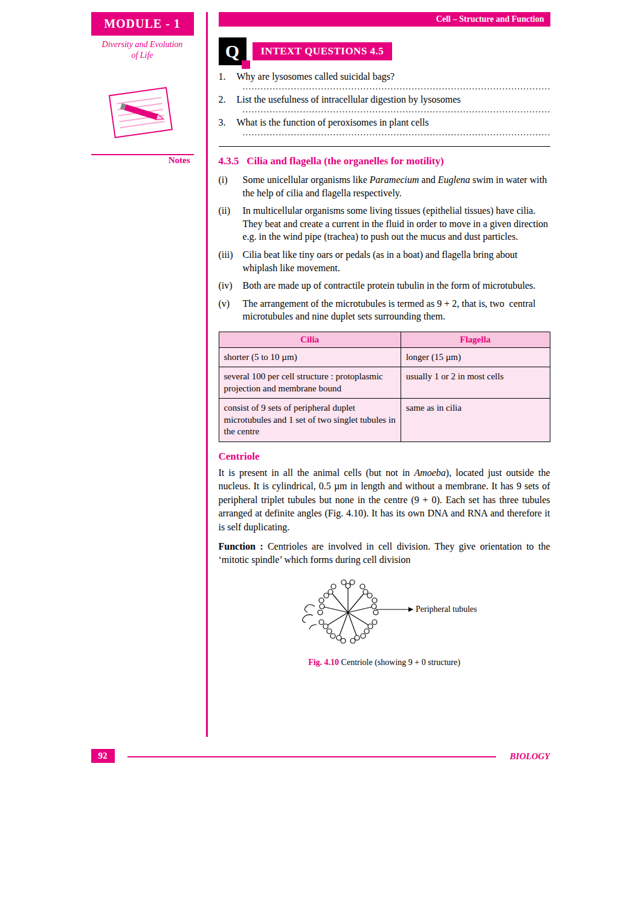MODULE - 1
Diversity and Evolution
of Life
Notes
Cell – Structure and Function
Q
INTEXT QUESTIONS 4.5
Why are lysosomes called suicidal bags? .........................................................................................................................
List the usefulness of intracellular digestion by lysosomes .........................................................................................................................
What is the function of peroxisomes in plant cells .........................................................................................................................
4.3.5 Cilia and flagella (the organelles for motility)
(i) Some unicellular organisms like Paramecium and Euglena swim in water with the help of cilia and flagella respectively.
(ii) In multicellular organisms some living tissues (epithelial tissues) have cilia. They beat and create a current in the fluid in order to move in a given direction e.g. in the wind pipe (trachea) to push out the mucus and dust particles.
(iii) Cilia beat like tiny oars or pedals (as in a boat) and flagella bring about whiplash like movement.
(iv) Both are made up of contractile protein tubulin in the form of microtubules.
(v) The arrangement of the microtubules is termed as 9 + 2, that is, two central microtubules and nine duplet sets surrounding them.
| Cilia | Flagella |
| --- | --- |
| shorter (5 to 10 µm) | longer (15 µm) |
| several 100 per cell structure : protoplasmic projection and membrane bound | usually 1 or 2 in most cells |
| consist of 9 sets of peripheral duplet microtubules and 1 set of two singlet tubules in the centre | same as in cilia |
Centriole
It is present in all the animal cells (but not in Amoeba), located just outside the nucleus. It is cylindrical, 0.5 µm in length and without a membrane. It has 9 sets of peripheral triplet tubules but none in the centre (9 + 0). Each set has three tubules arranged at definite angles (Fig. 4.10). It has its own DNA and RNA and therefore it is self duplicating.
Function : Centrioles are involved in cell division. They give orientation to the ‘mitotic spindle’ which forms during cell division
Peripheral tubules
Fig. 4.10 Centriole (showing 9 + 0 structure)
92
BIOLOGY